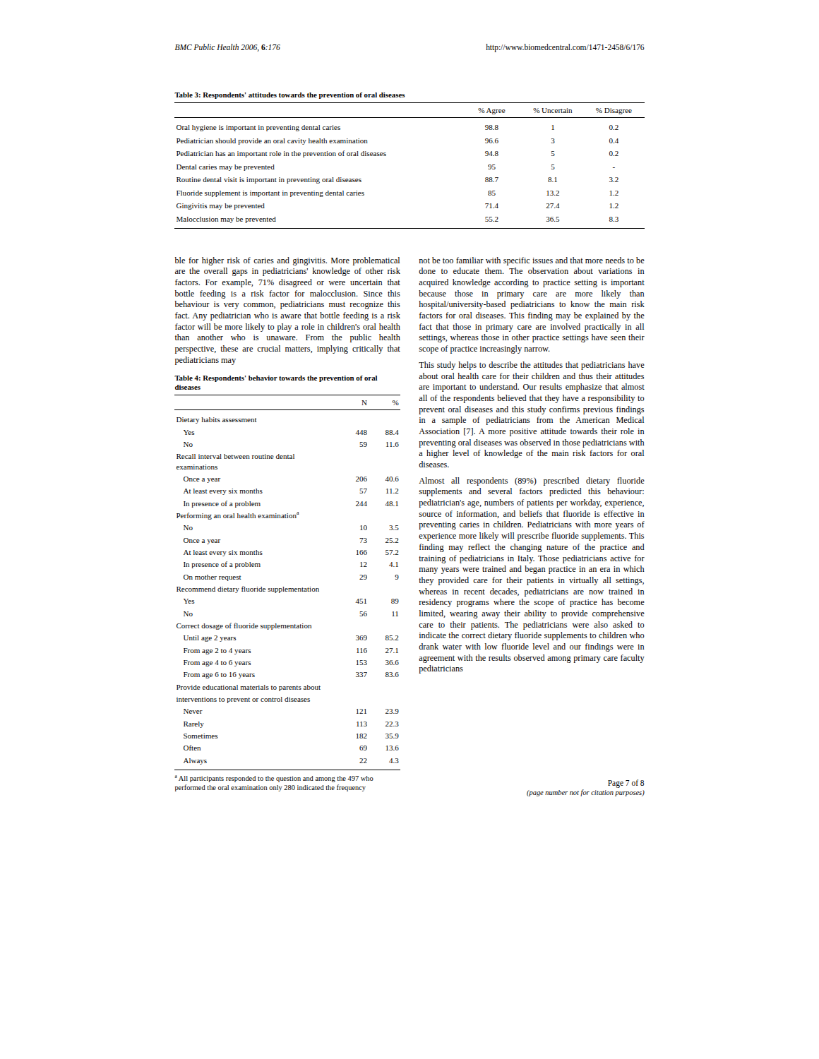BMC Public Health 2006, 6:176
http://www.biomedcentral.com/1471-2458/6/176
Table 3: Respondents' attitudes towards the prevention of oral diseases
| | % Agree | % Uncertain | % Disagree |
| --- | --- | --- | --- |
| Oral hygiene is important in preventing dental caries | 98.8 | 1 | 0.2 |
| Pediatrician should provide an oral cavity health examination | 96.6 | 3 | 0.4 |
| Pediatrician has an important role in the prevention of oral diseases | 94.8 | 5 | 0.2 |
| Dental caries may be prevented | 95 | 5 | - |
| Routine dental visit is important in preventing oral diseases | 88.7 | 8.1 | 3.2 |
| Fluoride supplement is important in preventing dental caries | 85 | 13.2 | 1.2 |
| Gingivitis may be prevented | 71.4 | 27.4 | 1.2 |
| Malocclusion may be prevented | 55.2 | 36.5 | 8.3 |
ble for higher risk of caries and gingivitis. More problematical are the overall gaps in pediatricians' knowledge of other risk factors. For example, 71% disagreed or were uncertain that bottle feeding is a risk factor for malocclusion. Since this behaviour is very common, pediatricians must recognize this fact. Any pediatrician who is aware that bottle feeding is a risk factor will be more likely to play a role in children's oral health than another who is unaware. From the public health perspective, these are crucial matters, implying critically that pediatricians may
Table 4: Respondents' behavior towards the prevention of oral diseases
| | N | % |
| --- | --- | --- |
| Dietary habits assessment | | |
| Yes | 448 | 88.4 |
| No | 59 | 11.6 |
| Recall interval between routine dental examinations | | |
| Once a year | 206 | 40.6 |
| At least every six months | 57 | 11.2 |
| In presence of a problem | 244 | 48.1 |
| Performing an oral health examination a | | |
| No | 10 | 3.5 |
| Once a year | 73 | 25.2 |
| At least every six months | 166 | 57.2 |
| In presence of a problem | 12 | 4.1 |
| On mother request | 29 | 9 |
| Recommend dietary fluoride supplementation | | |
| Yes | 451 | 89 |
| No | 56 | 11 |
| Correct dosage of fluoride supplementation | | |
| Until age 2 years | 369 | 85.2 |
| From age 2 to 4 years | 116 | 27.1 |
| From age 4 to 6 years | 153 | 36.6 |
| From age 6 to 16 years | 337 | 83.6 |
| Provide educational materials to parents about | | |
| interventions to prevent or control diseases | | |
| Never | 121 | 23.9 |
| Rarely | 113 | 22.3 |
| Sometimes | 182 | 35.9 |
| Often | 69 | 13.6 |
| Always | 22 | 4.3 |
a All participants responded to the question and among the 497 who performed the oral examination only 280 indicated the frequency
not be too familiar with specific issues and that more needs to be done to educate them. The observation about variations in acquired knowledge according to practice setting is important because those in primary care are more likely than hospital/university-based pediatricians to know the main risk factors for oral diseases. This finding may be explained by the fact that those in primary care are involved practically in all settings, whereas those in other practice settings have seen their scope of practice increasingly narrow.
This study helps to describe the attitudes that pediatricians have about oral health care for their children and thus their attitudes are important to understand. Our results emphasize that almost all of the respondents believed that they have a responsibility to prevent oral diseases and this study confirms previous findings in a sample of pediatricians from the American Medical Association [7]. A more positive attitude towards their role in preventing oral diseases was observed in those pediatricians with a higher level of knowledge of the main risk factors for oral diseases.
Almost all respondents (89%) prescribed dietary fluoride supplements and several factors predicted this behaviour: pediatrician's age, numbers of patients per workday, experience, source of information, and beliefs that fluoride is effective in preventing caries in children. Pediatricians with more years of experience more likely will prescribe fluoride supplements. This finding may reflect the changing nature of the practice and training of pediatricians in Italy. Those pediatricians active for many years were trained and began practice in an era in which they provided care for their patients in virtually all settings, whereas in recent decades, pediatricians are now trained in residency programs where the scope of practice has become limited, wearing away their ability to provide comprehensive care to their patients. The pediatricians were also asked to indicate the correct dietary fluoride supplements to children who drank water with low fluoride level and our findings were in agreement with the results observed among primary care faculty pediatricians
Page 7 of 8
(page number not for citation purposes)